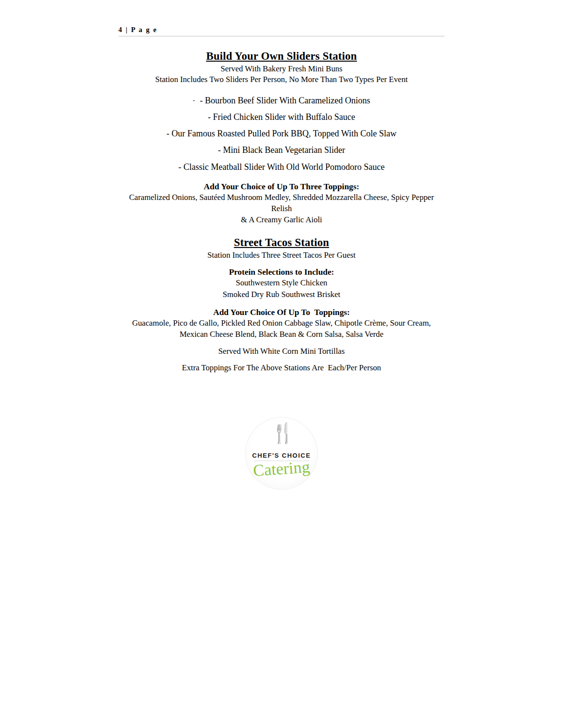4 | P a g e
Build Your Own Sliders Station
Served With Bakery Fresh Mini Buns
Station Includes Two Sliders Per Person, No More Than Two Types Per Event
-- Bourbon Beef Slider With Caramelized Onions
- Fried Chicken Slider with Buffalo Sauce
- Our Famous Roasted Pulled Pork BBQ, Topped With Cole Slaw
- Mini Black Bean Vegetarian Slider
- Classic Meatball Slider With Old World Pomodoro Sauce
Add Your Choice of Up To Three Toppings:
Caramelized Onions, Sautéed Mushroom Medley, Shredded Mozzarella Cheese, Spicy Pepper Relish
& A Creamy Garlic Aioli
Street Tacos Station
Station Includes Three Street Tacos Per Guest
Protein Selections to Include:
Southwestern Style Chicken
Smoked Dry Rub Southwest Brisket
Add Your Choice Of Up To Toppings:
Guacamole, Pico de Gallo, Pickled Red Onion Cabbage Slaw, Chipotle Crème, Sour Cream,
Mexican Cheese Blend, Black Bean & Corn Salsa, Salsa Verde
Served With White Corn Mini Tortillas
Extra Toppings For The Above Stations Are Each/Per Person
🍴
CHEF'S CHOICE
Catering